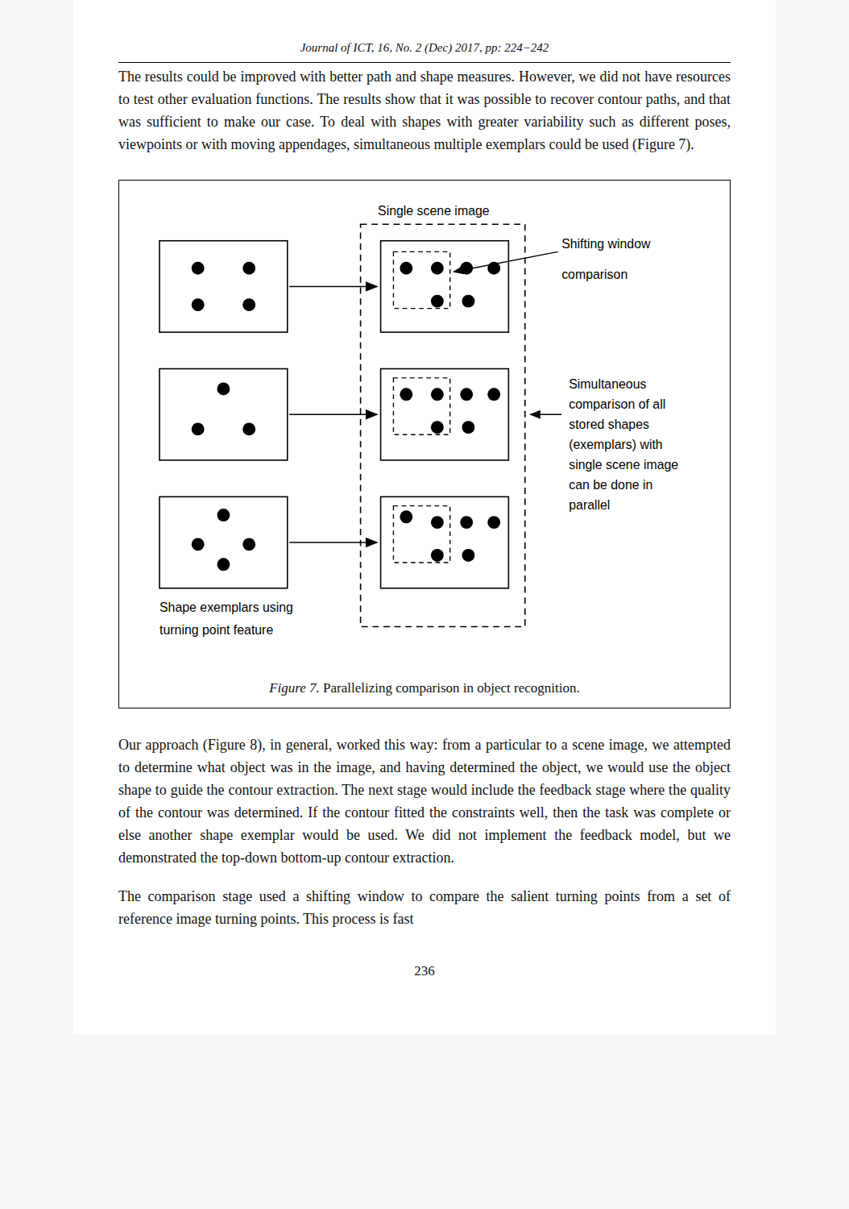Journal of ICT, 16, No. 2 (Dec) 2017, pp: 224−242
The results could be improved with better path and shape measures. However, we did not have resources to test other evaluation functions. The results show that it was possible to recover contour paths, and that was sufficient to make our case. To deal with shapes with greater variability such as different poses, viewpoints or with moving appendages, simultaneous multiple exemplars could be used (Figure 7).
Single scene image Shifting window comparison Simultaneous comparison of all stored shapes (exemplars) with single scene image can be done in parallel Shape exemplars using turning point feature
Figure 7. Parallelizing comparison in object recognition.
Our approach (Figure 8), in general, worked this way: from a particular to a scene image, we attempted to determine what object was in the image, and having determined the object, we would use the object shape to guide the contour extraction. The next stage would include the feedback stage where the quality of the contour was determined. If the contour fitted the constraints well, then the task was complete or else another shape exemplar would be used. We did not implement the feedback model, but we demonstrated the top-down bottom-up contour extraction.
The comparison stage used a shifting window to compare the salient turning points from a set of reference image turning points. This process is fast
236